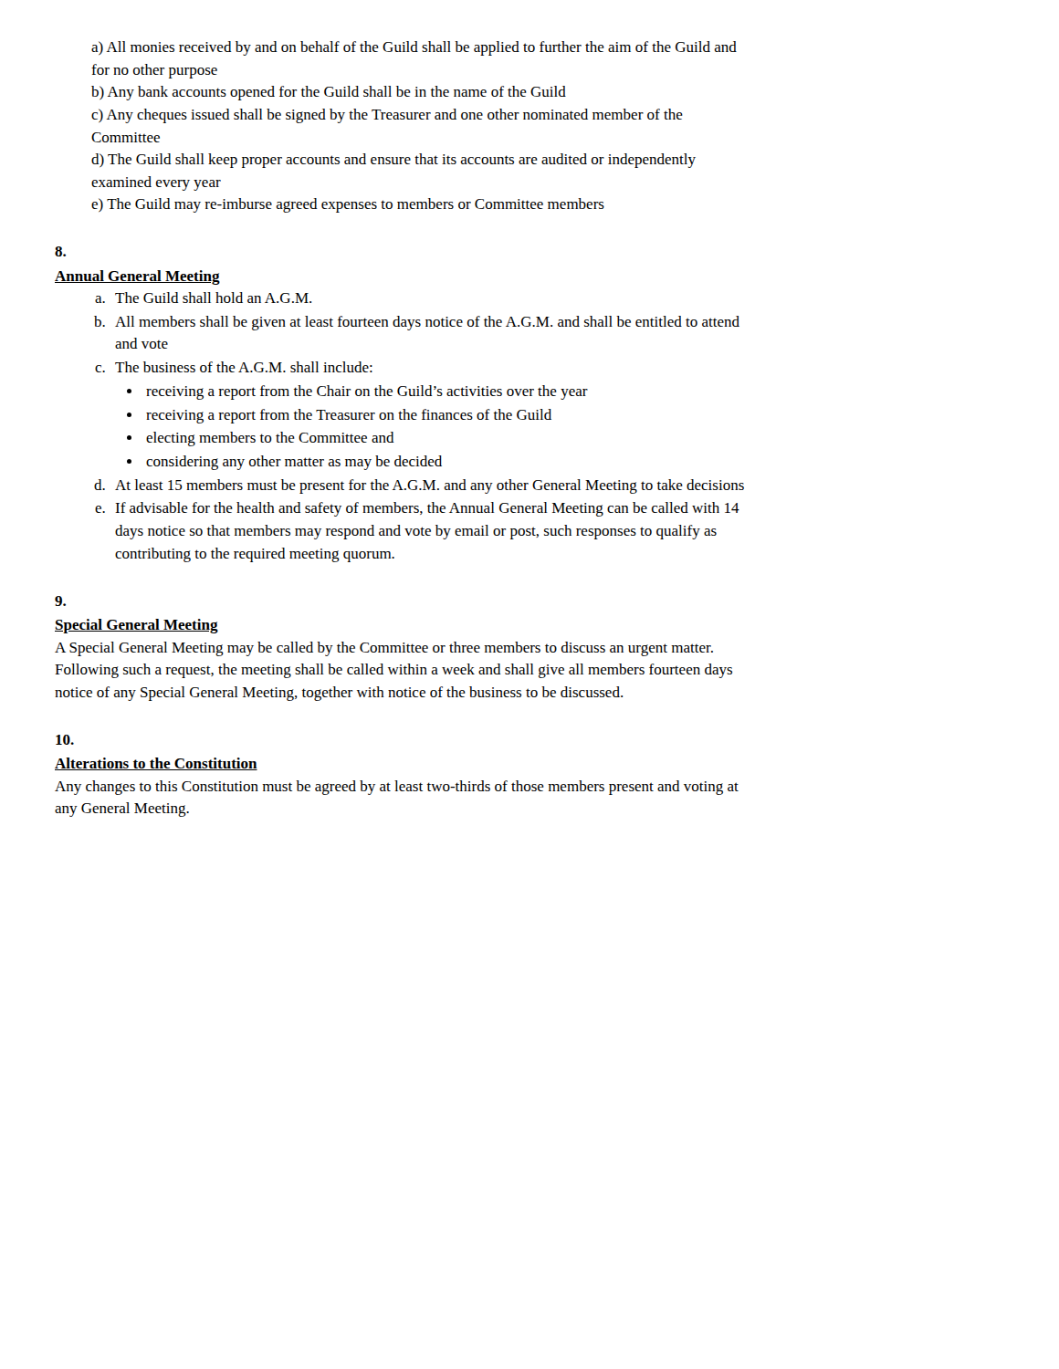a) All monies received by and on behalf of the Guild shall be applied to further the aim of the Guild and for no other purpose
b) Any bank accounts opened for the Guild shall be in the name of the Guild
c) Any cheques issued shall be signed by the Treasurer and one other nominated member of the Committee
d) The Guild shall keep proper accounts and ensure that its accounts are audited or independently examined every year
e) The Guild may re-imburse agreed expenses to members or Committee members
8.
Annual General Meeting
The Guild shall hold an A.G.M.
All members shall be given at least fourteen days notice of the A.G.M. and shall be entitled to attend and vote
The business of the A.G.M. shall include:
receiving a report from the Chair on the Guild’s activities over the year
receiving a report from the Treasurer on the finances of the Guild
electing members to the Committee and
considering any other matter as may be decided
At least 15 members must be present for the A.G.M. and any other General Meeting to take decisions
If advisable for the health and safety of members, the Annual General Meeting can be called with 14 days notice so that members may respond and vote by email or post, such responses to qualify as contributing to the required meeting quorum.
9.
Special General Meeting
A Special General Meeting may be called by the Committee or three members to discuss an urgent matter. Following such a request, the meeting shall be called within a week and shall give all members fourteen days notice of any Special General Meeting, together with notice of the business to be discussed.
10.
Alterations to the Constitution
Any changes to this Constitution must be agreed by at least two-thirds of those members present and voting at any General Meeting.